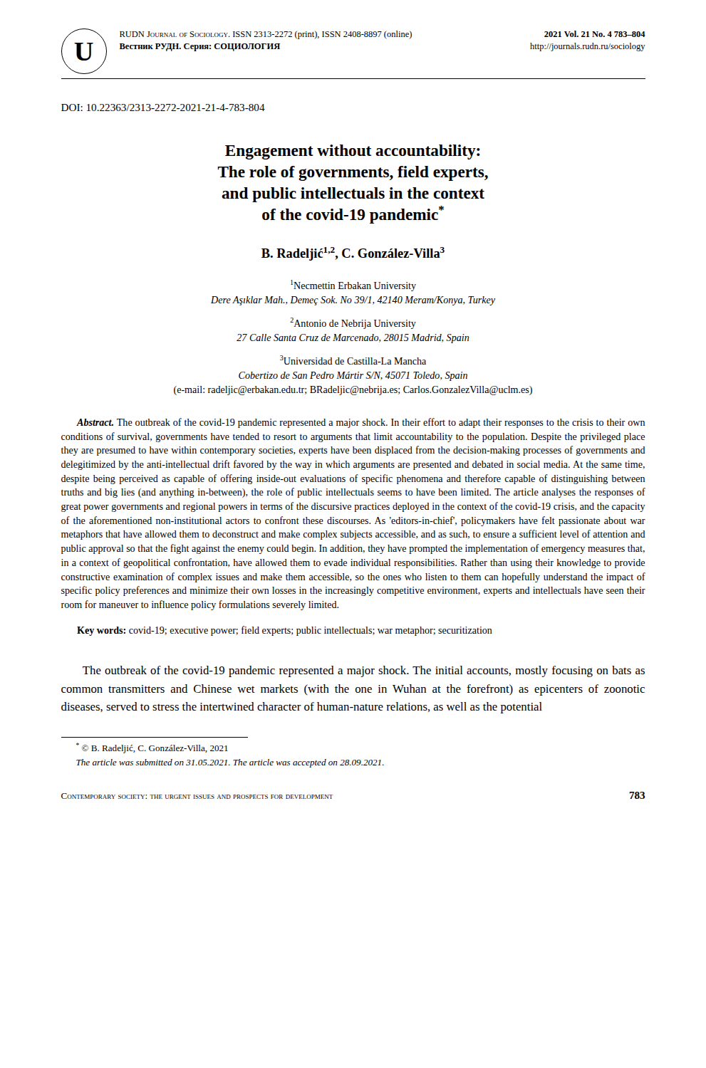U
RUDN Journal of Sociology. ISSN 2313-2272 (print), ISSN 2408-8897 (online)
2021 Vol. 21 No. 4 783–804
Вестник РУДН. Серия: СОЦИОЛОГИЯ
http://journals.rudn.ru/sociology
DOI: 10.22363/2313-2272-2021-21-4-783-804
Engagement without accountability:
The role of governments, field experts,
and public intellectuals in the context
of the covid-19 pandemic*
B. Radeljić1,2, C. González-Villa3
1Necmettin Erbakan University
Dere Aşıklar Mah., Demeç Sok. No 39/1, 42140 Meram/Konya, Turkey
2Antonio de Nebrija University
27 Calle Santa Cruz de Marcenado, 28015 Madrid, Spain
3Universidad de Castilla-La Mancha
Cobertizo de San Pedro Mártir S/N, 45071 Toledo, Spain
(e-mail: radeljic@erbakan.edu.tr; BRadeljic@nebrija.es; Carlos.GonzalezVilla@uclm.es)
Abstract. The outbreak of the covid-19 pandemic represented a major shock. In their effort to adapt their responses to the crisis to their own conditions of survival, governments have tended to resort to arguments that limit accountability to the population. Despite the privileged place they are presumed to have within contemporary societies, experts have been displaced from the decision-making processes of governments and delegitimized by the anti-intellectual drift favored by the way in which arguments are presented and debated in social media. At the same time, despite being perceived as capable of offering inside-out evaluations of specific phenomena and therefore capable of distinguishing between truths and big lies (and anything in-between), the role of public intellectuals seems to have been limited. The article analyses the responses of great power governments and regional powers in terms of the discursive practices deployed in the context of the covid-19 crisis, and the capacity of the aforementioned non-institutional actors to confront these discourses. As 'editors-in-chief', policymakers have felt passionate about war metaphors that have allowed them to deconstruct and make complex subjects accessible, and as such, to ensure a sufficient level of attention and public approval so that the fight against the enemy could begin. In addition, they have prompted the implementation of emergency measures that, in a context of geopolitical confrontation, have allowed them to evade individual responsibilities. Rather than using their knowledge to provide constructive examination of complex issues and make them accessible, so the ones who listen to them can hopefully understand the impact of specific policy preferences and minimize their own losses in the increasingly competitive environment, experts and intellectuals have seen their room for maneuver to influence policy formulations severely limited.
Key words: covid-19; executive power; field experts; public intellectuals; war metaphor; securitization
The outbreak of the covid-19 pandemic represented a major shock. The initial accounts, mostly focusing on bats as common transmitters and Chinese wet markets (with the one in Wuhan at the forefront) as epicenters of zoonotic diseases, served to stress the intertwined character of human-nature relations, as well as the potential
* © B. Radeljić, C. González-Villa, 2021
The article was submitted on 31.05.2021. The article was accepted on 28.09.2021.
Contemporary society: the urgent issues and prospects for development
783